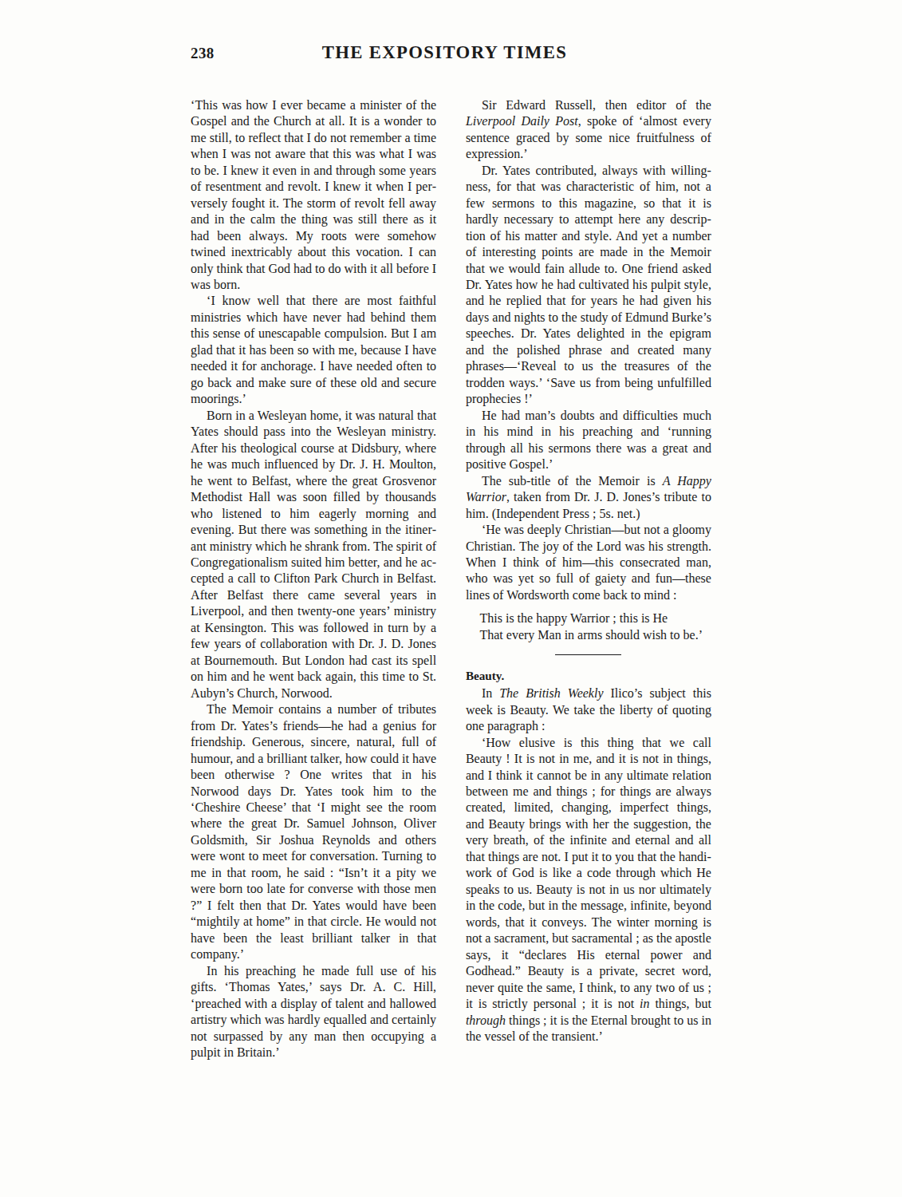238
THE EXPOSITORY TIMES
‘This was how I ever became a minister of the Gospel and the Church at all. It is a wonder to me still, to reflect that I do not remember a time when I was not aware that this was what I was to be. I knew it even in and through some years of resentment and revolt. I knew it when I perversely fought it. The storm of revolt fell away and in the calm the thing was still there as it had been always. My roots were somehow twined inextricably about this vocation. I can only think that God had to do with it all before I was born.
‘I know well that there are most faithful ministries which have never had behind them this sense of unescapable compulsion. But I am glad that it has been so with me, because I have needed it for anchorage. I have needed often to go back and make sure of these old and secure moorings.’
Born in a Wesleyan home, it was natural that Yates should pass into the Wesleyan ministry. After his theological course at Didsbury, where he was much influenced by Dr. J. H. Moulton, he went to Belfast, where the great Grosvenor Methodist Hall was soon filled by thousands who listened to him eagerly morning and evening. But there was something in the itinerant ministry which he shrank from. The spirit of Congregationalism suited him better, and he accepted a call to Clifton Park Church in Belfast. After Belfast there came several years in Liverpool, and then twenty-one years’ ministry at Kensington. This was followed in turn by a few years of collaboration with Dr. J. D. Jones at Bournemouth. But London had cast its spell on him and he went back again, this time to St. Aubyn’s Church, Norwood.
The Memoir contains a number of tributes from Dr. Yates’s friends—he had a genius for friendship. Generous, sincere, natural, full of humour, and a brilliant talker, how could it have been otherwise ? One writes that in his Norwood days Dr. Yates took him to the ‘Cheshire Cheese’ that ‘I might see the room where the great Dr. Samuel Johnson, Oliver Goldsmith, Sir Joshua Reynolds and others were wont to meet for conversation. Turning to me in that room, he said : “Isn’t it a pity we were born too late for converse with those men ?” I felt then that Dr. Yates would have been “mightily at home” in that circle. He would not have been the least brilliant talker in that company.’
In his preaching he made full use of his gifts. ‘Thomas Yates,’ says Dr. A. C. Hill, ‘preached with a display of talent and hallowed artistry which was hardly equalled and certainly not surpassed by any man then occupying a pulpit in Britain.’
Sir Edward Russell, then editor of the Liverpool Daily Post, spoke of ‘almost every sentence graced by some nice fruitfulness of expression.’
Dr. Yates contributed, always with willingness, for that was characteristic of him, not a few sermons to this magazine, so that it is hardly necessary to attempt here any description of his matter and style. And yet a number of interesting points are made in the Memoir that we would fain allude to. One friend asked Dr. Yates how he had cultivated his pulpit style, and he replied that for years he had given his days and nights to the study of Edmund Burke’s speeches. Dr. Yates delighted in the epigram and the polished phrase and created many phrases—‘Reveal to us the treasures of the trodden ways.’ ‘Save us from being unfulfilled prophecies !’
He had man’s doubts and difficulties much in his mind in his preaching and ‘running through all his sermons there was a great and positive Gospel.’
The sub-title of the Memoir is A Happy Warrior, taken from Dr. J. D. Jones’s tribute to him. (Independent Press ; 5s. net.)
‘He was deeply Christian—but not a gloomy Christian. The joy of the Lord was his strength. When I think of him—this consecrated man, who was yet so full of gaiety and fun—these lines of Wordsworth come back to mind :
This is the happy Warrior ; this is He That every Man in arms should wish to be.’
Beauty.
In The British Weekly Ilico’s subject this week is Beauty. We take the liberty of quoting one paragraph :
‘How elusive is this thing that we call Beauty ! It is not in me, and it is not in things, and I think it cannot be in any ultimate relation between me and things ; for things are always created, limited, changing, imperfect things, and Beauty brings with her the suggestion, the very breath, of the infinite and eternal and all that things are not. I put it to you that the handiwork of God is like a code through which He speaks to us. Beauty is not in us nor ultimately in the code, but in the message, infinite, beyond words, that it conveys. The winter morning is not a sacrament, but sacramental ; as the apostle says, it “declares His eternal power and Godhead.” Beauty is a private, secret word, never quite the same, I think, to any two of us ; it is strictly personal ; it is not in things, but through things ; it is the Eternal brought to us in the vessel of the transient.’